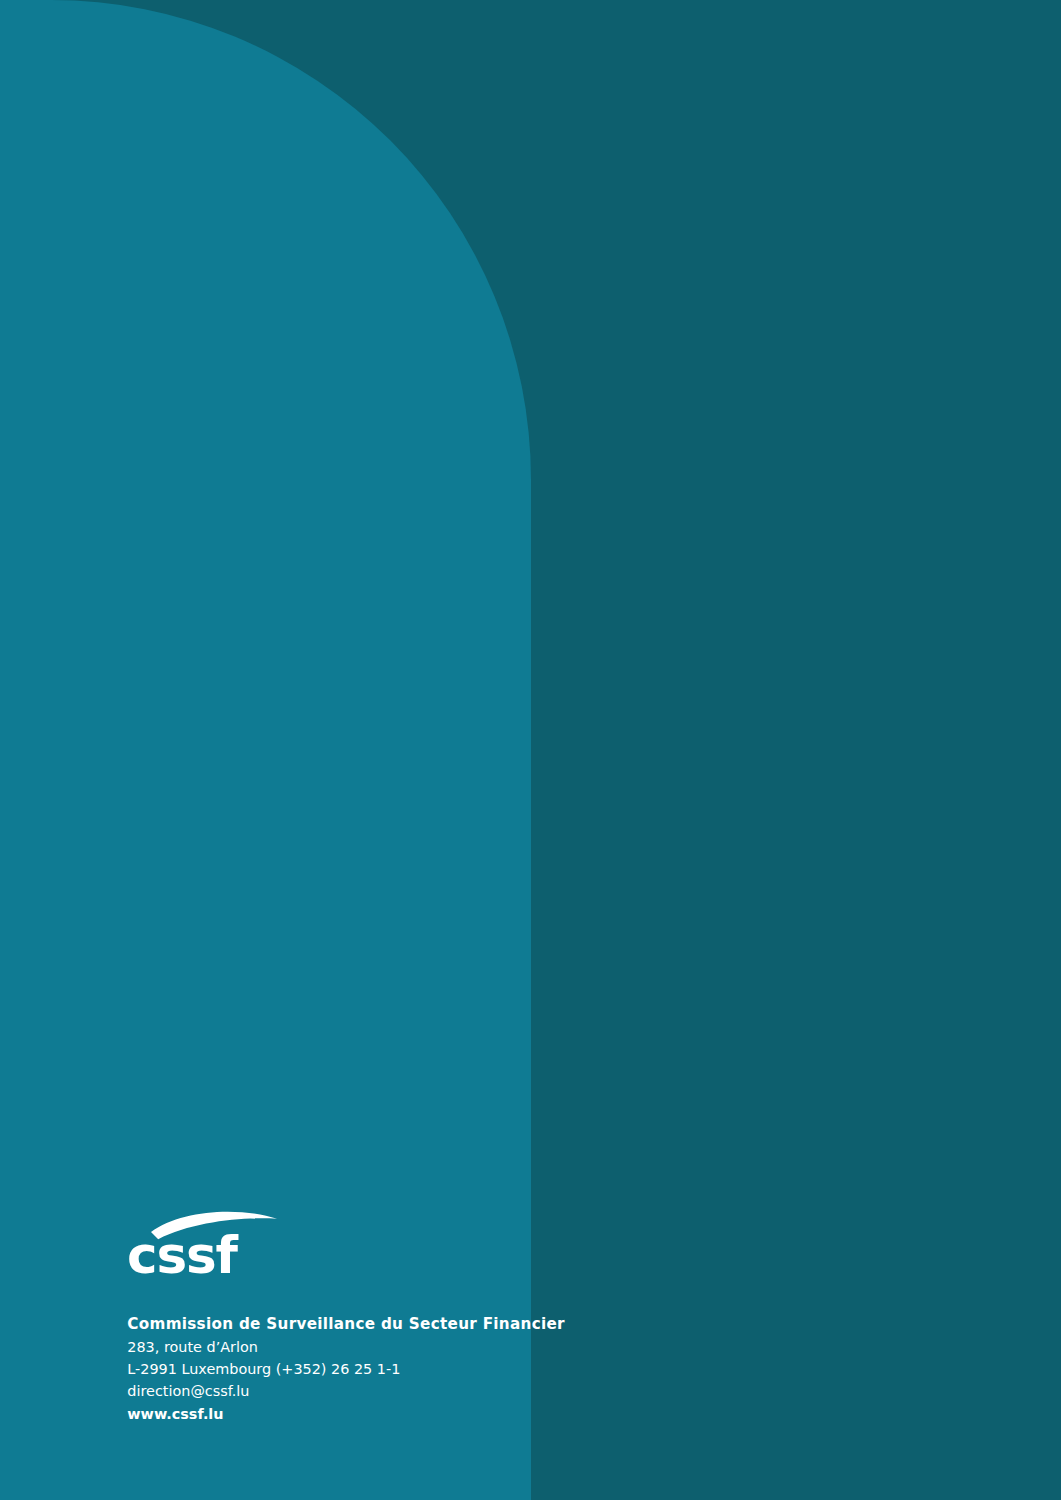CSSF logo cssf
Commission de Surveillance du Secteur Financier
283, route d’Arlon
L-2991 Luxembourg (+352) 26 25 1-1
direction@cssf.lu
www.cssf.lu